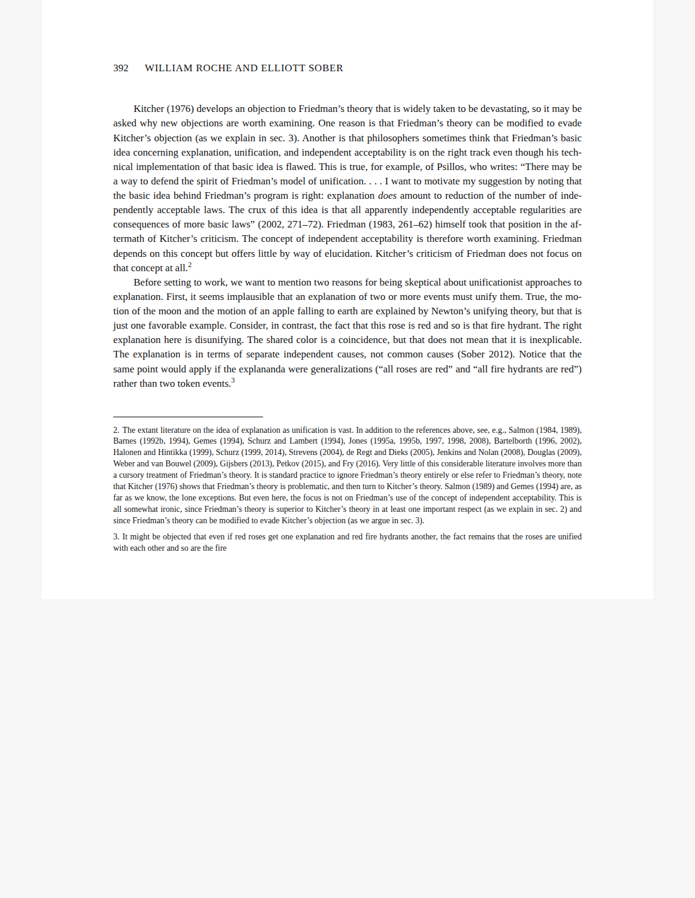392 WILLIAM ROCHE AND ELLIOTT SOBER
Kitcher (1976) develops an objection to Friedman’s theory that is widely taken to be devastating, so it may be asked why new objections are worth examining. One reason is that Friedman’s theory can be modified to evade Kitcher’s objection (as we explain in sec. 3). Another is that philosophers sometimes think that Friedman’s basic idea concerning explanation, unification, and independent acceptability is on the right track even though his technical implementation of that basic idea is flawed. This is true, for example, of Psillos, who writes: “There may be a way to defend the spirit of Friedman’s model of unification. . . . I want to motivate my suggestion by noting that the basic idea behind Friedman’s program is right: explanation does amount to reduction of the number of independently acceptable laws. The crux of this idea is that all apparently independently acceptable regularities are consequences of more basic laws” (2002, 271–72). Friedman (1983, 261–62) himself took that position in the aftermath of Kitcher’s criticism. The concept of independent acceptability is therefore worth examining. Friedman depends on this concept but offers little by way of elucidation. Kitcher’s criticism of Friedman does not focus on that concept at all.2
Before setting to work, we want to mention two reasons for being skeptical about unificationist approaches to explanation. First, it seems implausible that an explanation of two or more events must unify them. True, the motion of the moon and the motion of an apple falling to earth are explained by Newton’s unifying theory, but that is just one favorable example. Consider, in contrast, the fact that this rose is red and so is that fire hydrant. The right explanation here is disunifying. The shared color is a coincidence, but that does not mean that it is inexplicable. The explanation is in terms of separate independent causes, not common causes (Sober 2012). Notice that the same point would apply if the explananda were generalizations (“all roses are red” and “all fire hydrants are red”) rather than two token events.3
2. The extant literature on the idea of explanation as unification is vast. In addition to the references above, see, e.g., Salmon (1984, 1989), Barnes (1992b, 1994), Gemes (1994), Schurz and Lambert (1994), Jones (1995a, 1995b, 1997, 1998, 2008), Bartelborth (1996, 2002), Halonen and Hintikka (1999), Schurz (1999, 2014), Strevens (2004), de Regt and Dieks (2005), Jenkins and Nolan (2008), Douglas (2009), Weber and van Bouwel (2009), Gijsbers (2013), Petkov (2015), and Fry (2016). Very little of this considerable literature involves more than a cursory treatment of Friedman’s theory. It is standard practice to ignore Friedman’s theory entirely or else refer to Friedman’s theory, note that Kitcher (1976) shows that Friedman’s theory is problematic, and then turn to Kitcher’s theory. Salmon (1989) and Gemes (1994) are, as far as we know, the lone exceptions. But even here, the focus is not on Friedman’s use of the concept of independent acceptability. This is all somewhat ironic, since Friedman’s theory is superior to Kitcher’s theory in at least one important respect (as we explain in sec. 2) and since Friedman’s theory can be modified to evade Kitcher’s objection (as we argue in sec. 3).
3. It might be objected that even if red roses get one explanation and red fire hydrants another, the fact remains that the roses are unified with each other and so are the fire